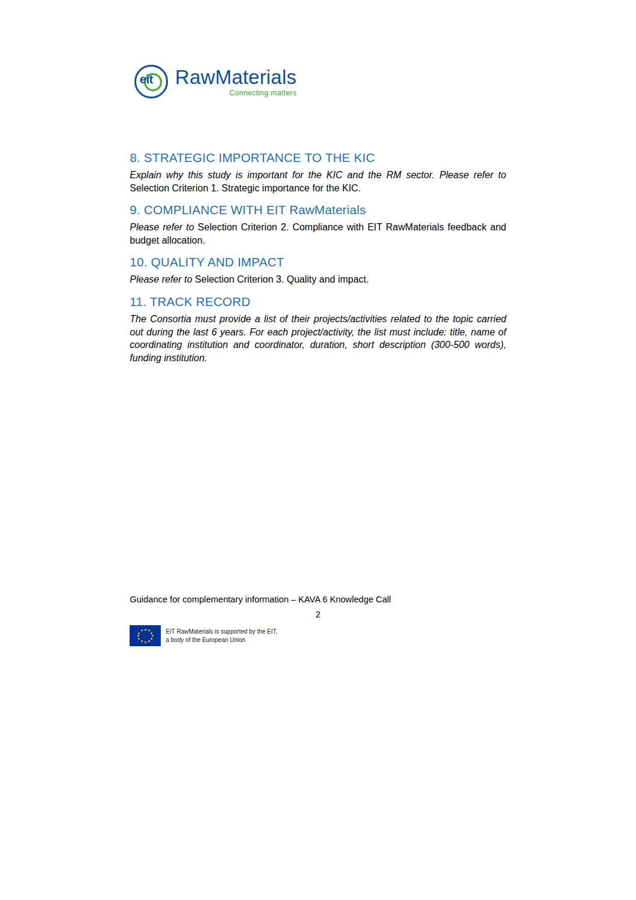eit
Raw Materials
Connecting matters
8. STRATEGIC IMPORTANCE TO THE KIC
Explain why this study is important for the KIC and the RM sector. Please refer to Selection Criterion 1. Strategic importance for the KIC.
9. COMPLIANCE WITH EIT RawMaterials
Please refer to Selection Criterion 2. Compliance with EIT RawMaterials feedback and budget allocation.
10. QUALITY AND IMPACT
Please refer to Selection Criterion 3. Quality and impact.
11. TRACK RECORD
The Consortia must provide a list of their projects/activities related to the topic carried out during the last 6 years. For each project/activity, the list must include: title, name of coordinating institution and coordinator, duration, short description (300-500 words), funding institution.
Guidance for complementary information – KAVA 6 Knowledge Call
2
EIT RawMaterials is supported by the EIT,
a body of the European Union